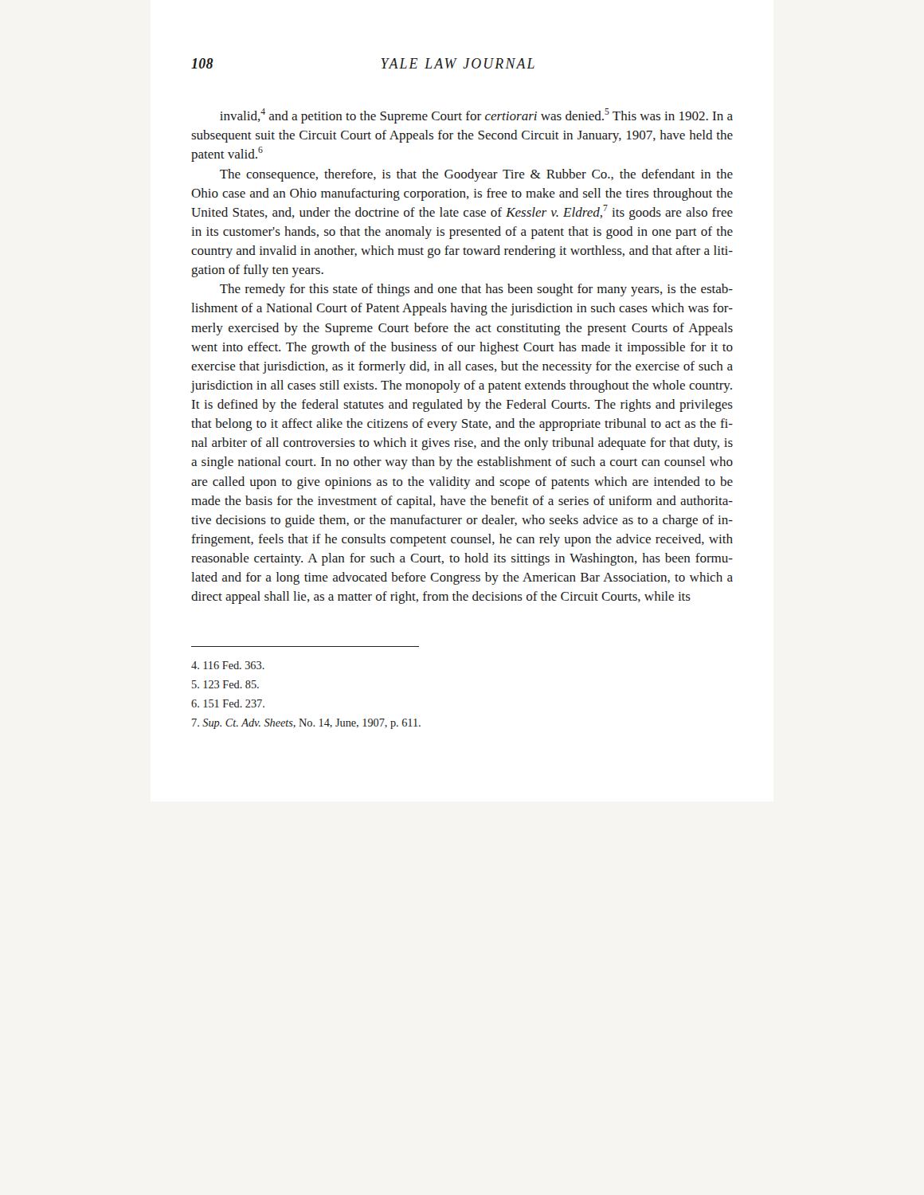108 YALE LAW JOURNAL
invalid,4 and a petition to the Supreme Court for certiorari was denied.5 This was in 1902. In a subsequent suit the Circuit Court of Appeals for the Second Circuit in January, 1907, have held the patent valid.6
The consequence, therefore, is that the Goodyear Tire & Rubber Co., the defendant in the Ohio case and an Ohio manufacturing corporation, is free to make and sell the tires throughout the United States, and, under the doctrine of the late case of Kessler v. Eldred,7 its goods are also free in its customer's hands, so that the anomaly is presented of a patent that is good in one part of the country and invalid in another, which must go far toward rendering it worthless, and that after a litigation of fully ten years.
The remedy for this state of things and one that has been sought for many years, is the establishment of a National Court of Patent Appeals having the jurisdiction in such cases which was formerly exercised by the Supreme Court before the act constituting the present Courts of Appeals went into effect. The growth of the business of our highest Court has made it impossible for it to exercise that jurisdiction, as it formerly did, in all cases, but the necessity for the exercise of such a jurisdiction in all cases still exists. The monopoly of a patent extends throughout the whole country. It is defined by the federal statutes and regulated by the Federal Courts. The rights and privileges that belong to it affect alike the citizens of every State, and the appropriate tribunal to act as the final arbiter of all controversies to which it gives rise, and the only tribunal adequate for that duty, is a single national court. In no other way than by the establishment of such a court can counsel who are called upon to give opinions as to the validity and scope of patents which are intended to be made the basis for the investment of capital, have the benefit of a series of uniform and authoritative decisions to guide them, or the manufacturer or dealer, who seeks advice as to a charge of infringement, feels that if he consults competent counsel, he can rely upon the advice received, with reasonable certainty. A plan for such a Court, to hold its sittings in Washington, has been formulated and for a long time advocated before Congress by the American Bar Association, to which a direct appeal shall lie, as a matter of right, from the decisions of the Circuit Courts, while its
4. 116 Fed. 363.
5. 123 Fed. 85.
6. 151 Fed. 237.
7. Sup. Ct. Adv. Sheets, No. 14, June, 1907, p. 611.